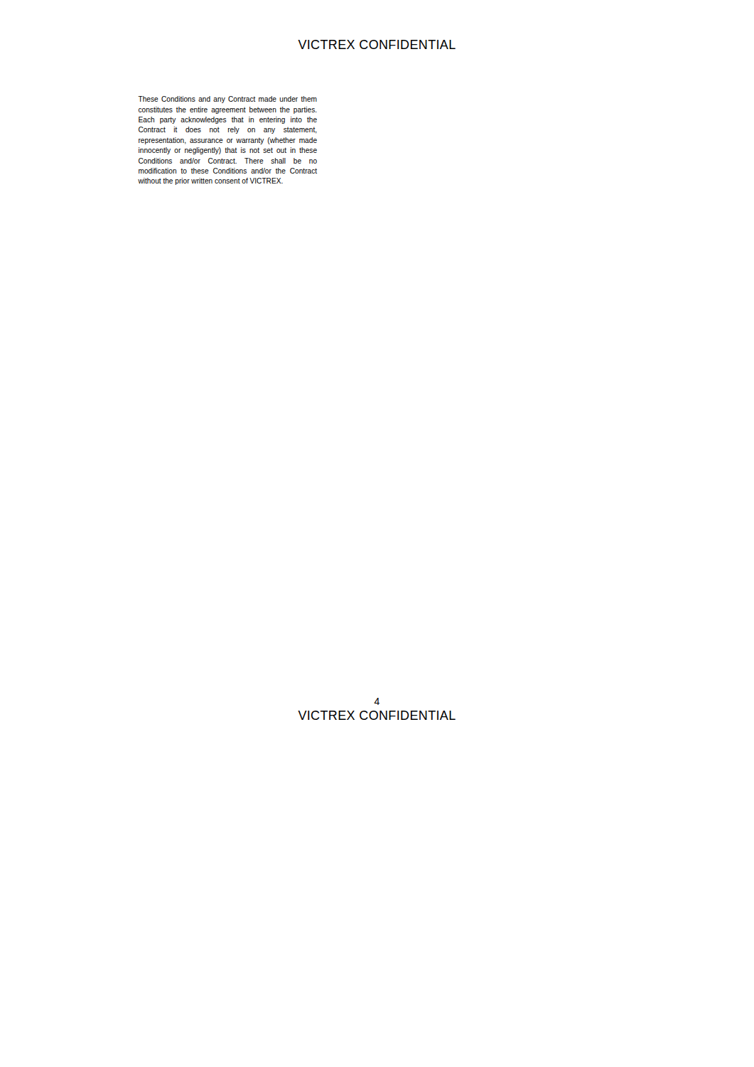VICTREX CONFIDENTIAL
These Conditions and any Contract made under them constitutes the entire agreement between the parties. Each party acknowledges that in entering into the Contract it does not rely on any statement, representation, assurance or warranty (whether made innocently or negligently) that is not set out in these Conditions and/or Contract. There shall be no modification to these Conditions and/or the Contract without the prior written consent of VICTREX.
4
VICTREX CONFIDENTIAL